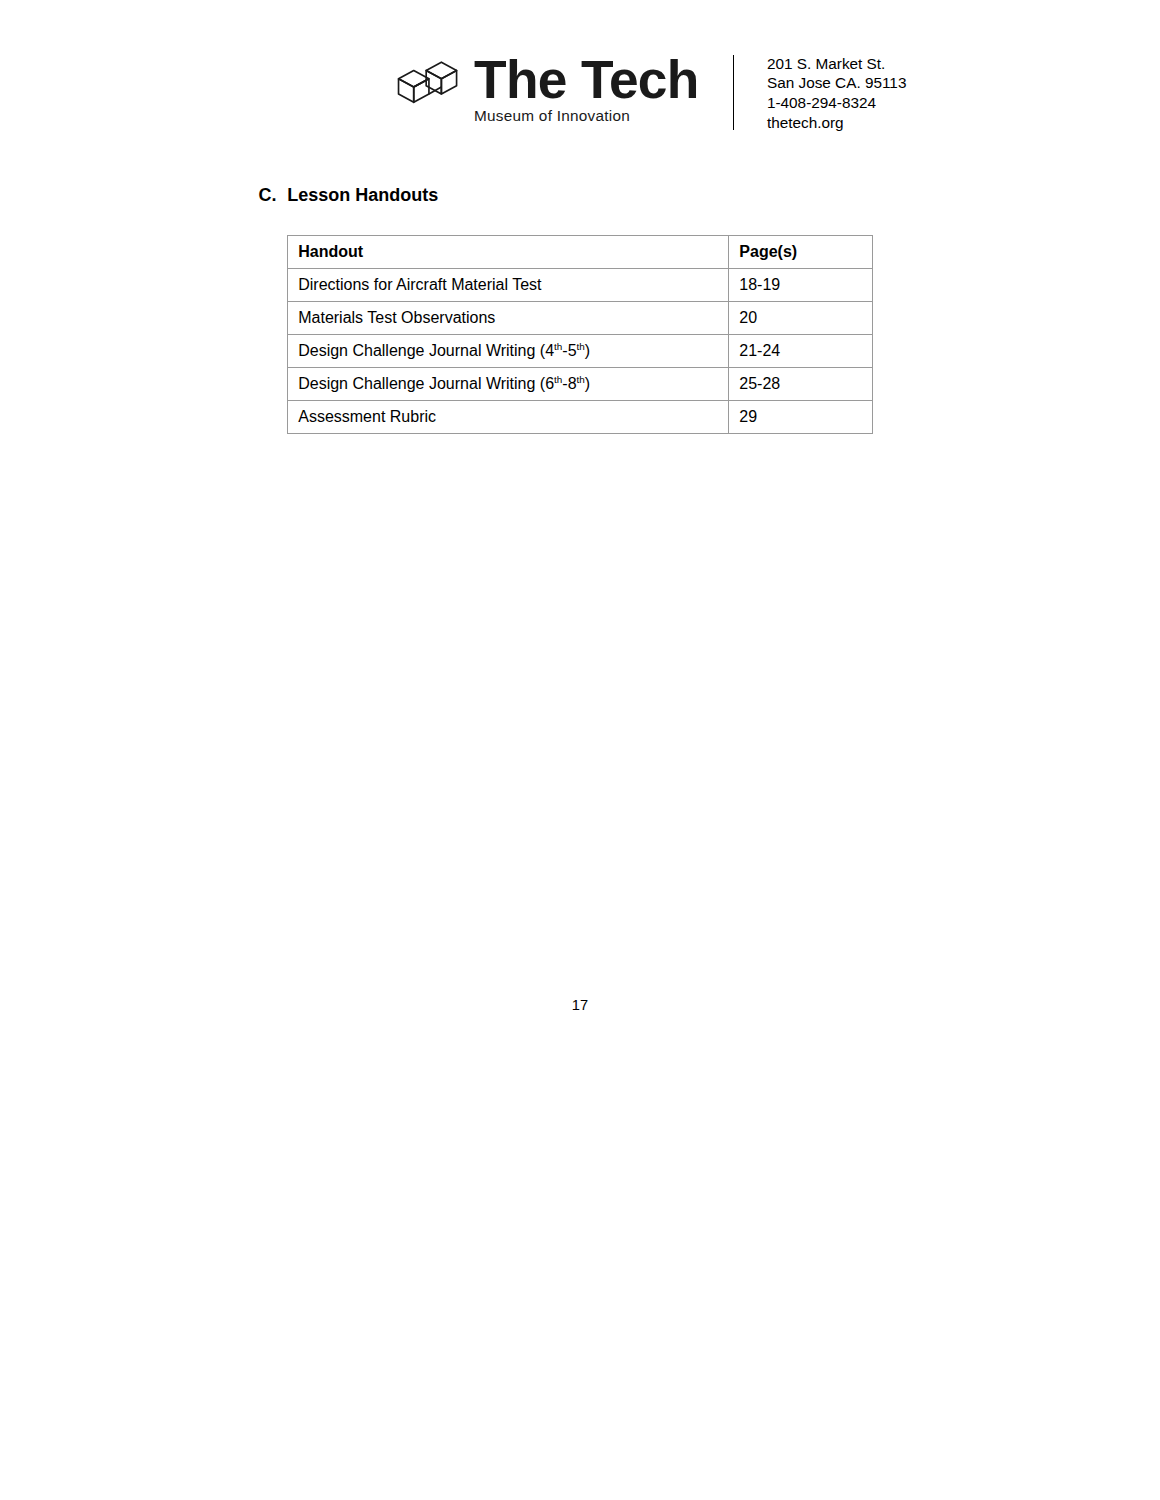The Tech Museum of Innovation
201 S. Market St.
San Jose CA. 95113
1-408-294-8324
thetech.org
C. Lesson Handouts
| Handout | Page(s) |
| --- | --- |
| Directions for Aircraft Material Test | 18-19 |
| Materials Test Observations | 20 |
| Design Challenge Journal Writing (4 th -5 th ) | 21-24 |
| Design Challenge Journal Writing (6 th -8 th ) | 25-28 |
| Assessment Rubric | 29 |
17